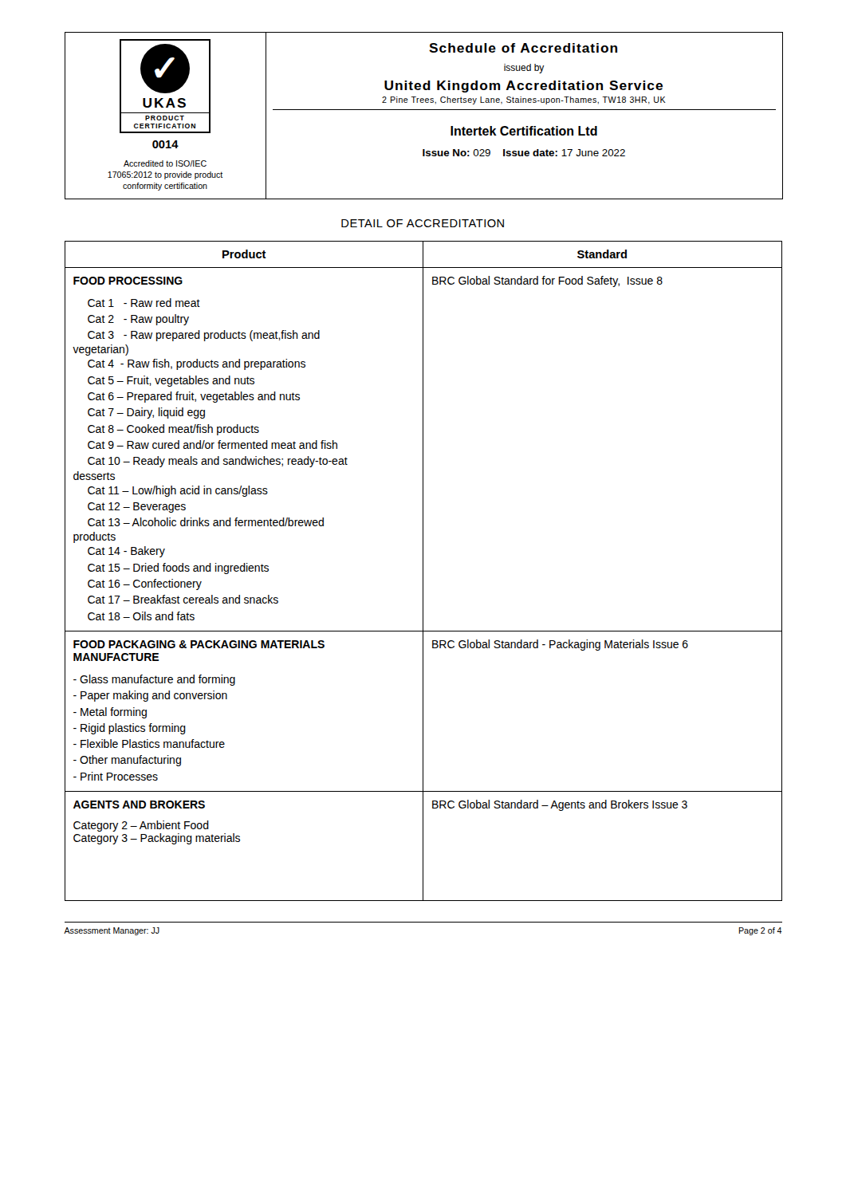✓
UKAS
PRODUCT
CERTIFICATION
0014
Accredited to ISO/IEC
17065:2012 to provide product
conformity certification
Schedule of Accreditation
issued by
United Kingdom Accreditation Service
2 Pine Trees, Chertsey Lane, Staines-upon-Thames, TW18 3HR, UK
Intertek Certification Ltd
Issue No: 029 Issue date: 17 June 2022
DETAIL OF ACCREDITATION
| Product | Standard |
| --- | --- |
| FOOD PROCESSING Cat 1 - Raw red meat Cat 2 - Raw poultry Cat 3 - Raw prepared products (meat,fish and vegetarian) Cat 4 - Raw fish, products and preparations Cat 5 – Fruit, vegetables and nuts Cat 6 – Prepared fruit, vegetables and nuts Cat 7 – Dairy, liquid egg Cat 8 – Cooked meat/fish products Cat 9 – Raw cured and/or fermented meat and fish Cat 10 – Ready meals and sandwiches; ready-to-eat desserts Cat 11 – Low/high acid in cans/glass Cat 12 – Beverages Cat 13 – Alcoholic drinks and fermented/brewed products Cat 14 - Bakery Cat 15 – Dried foods and ingredients Cat 16 – Confectionery Cat 17 – Breakfast cereals and snacks Cat 18 – Oils and fats | BRC Global Standard for Food Safety, Issue 8 |
| FOOD PACKAGING & PACKAGING MATERIALS MANUFACTURE - Glass manufacture and forming - Paper making and conversion - Metal forming - Rigid plastics forming - Flexible Plastics manufacture - Other manufacturing - Print Processes | BRC Global Standard - Packaging Materials Issue 6 |
| AGENTS AND BROKERS Category 2 – Ambient Food Category 3 – Packaging materials | BRC Global Standard – Agents and Brokers Issue 3 |
Assessment Manager: JJ
Page 2 of 4